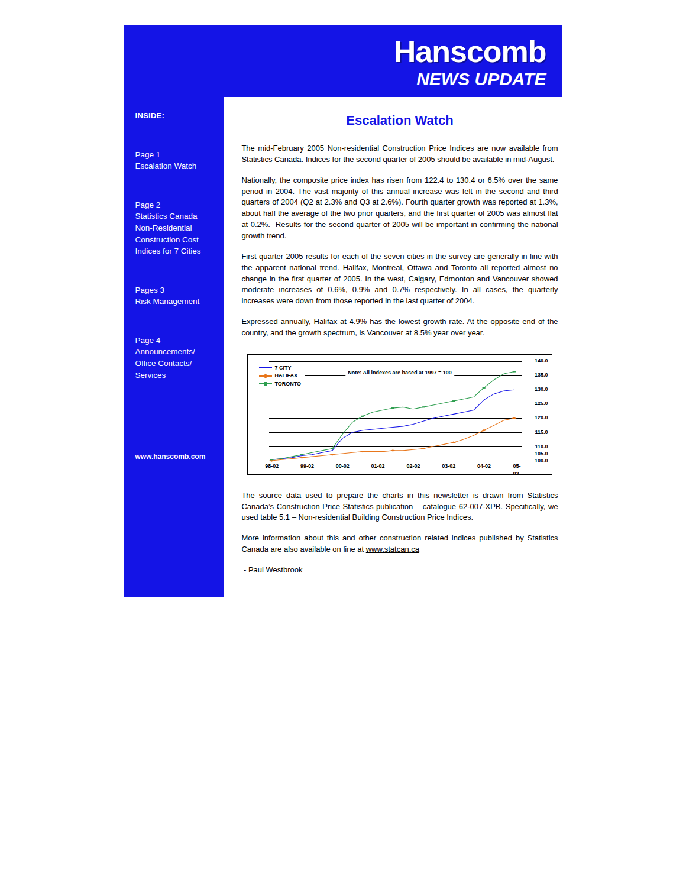Hanscomb
NEWS UPDATE
INSIDE:
Page 1
Escalation Watch
Page 2
Statistics Canada Non-Residential Construction Cost Indices for 7 Cities
Pages 3
Risk Management
Page 4
Announcements/ Office Contacts/ Services
www.hanscomb.com
Escalation Watch
The mid-February 2005 Non-residential Construction Price Indices are now available from Statistics Canada. Indices for the second quarter of 2005 should be available in mid-August.
Nationally, the composite price index has risen from 122.4 to 130.4 or 6.5% over the same period in 2004. The vast majority of this annual increase was felt in the second and third quarters of 2004 (Q2 at 2.3% and Q3 at 2.6%). Fourth quarter growth was reported at 1.3%, about half the average of the two prior quarters, and the first quarter of 2005 was almost flat at 0.2%. Results for the second quarter of 2005 will be important in confirming the national growth trend.
First quarter 2005 results for each of the seven cities in the survey are generally in line with the apparent national trend. Halifax, Montreal, Ottawa and Toronto all reported almost no change in the first quarter of 2005. In the west, Calgary, Edmonton and Vancouver showed moderate increases of 0.6%, 0.9% and 0.7% respectively. In all cases, the quarterly increases were down from those reported in the last quarter of 2004.
Expressed annually, Halifax at 4.9% has the lowest growth rate. At the opposite end of the country, and the growth spectrum, is Vancouver at 8.5% year over year.
7 CITY
HALIFAX
TORONTO
Note: All indexes are based at 1997 = 100
140.0 135.0 130.0 125.0 120.0 115.0 110.0 105.0 100.0
98-02 99-02 00-02 01-02 02-02 03-02 04-02 05-02
The source data used to prepare the charts in this newsletter is drawn from Statistics Canada’s Construction Price Statistics publication – catalogue 62-007-XPB. Specifically, we used table 5.1 – Non-residential Building Construction Price Indices.
More information about this and other construction related indices published by Statistics Canada are also available on line at www.statcan.ca
- Paul Westbrook